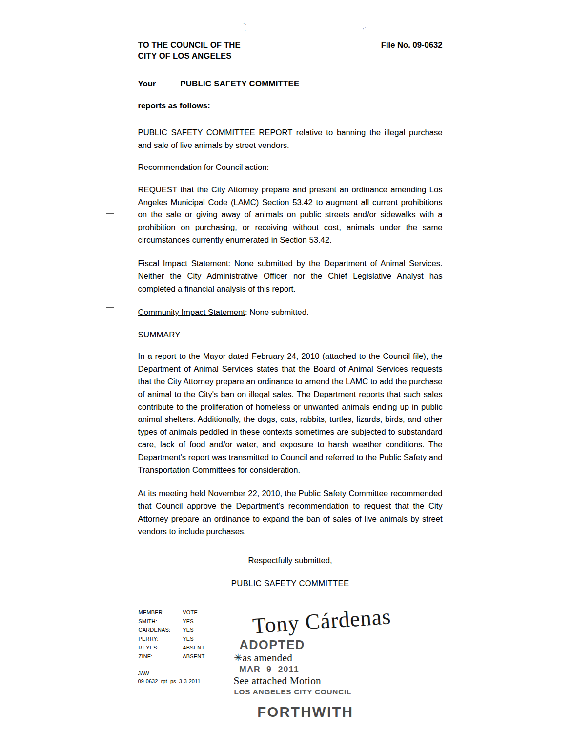·.
·
,·
TO THE COUNCIL OF THE
CITY OF LOS ANGELES
File No. 09-0632
Your PUBLIC SAFETY COMMITTEE
reports as follows:
PUBLIC SAFETY COMMITTEE REPORT relative to banning the illegal purchase and sale of live animals by street vendors.
Recommendation for Council action:
REQUEST that the City Attorney prepare and present an ordinance amending Los Angeles Municipal Code (LAMC) Section 53.42 to augment all current prohibitions on the sale or giving away of animals on public streets and/or sidewalks with a prohibition on purchasing, or receiving without cost, animals under the same circumstances currently enumerated in Section 53.42.
Fiscal Impact Statement: None submitted by the Department of Animal Services. Neither the City Administrative Officer nor the Chief Legislative Analyst has completed a financial analysis of this report.
Community Impact Statement: None submitted.
SUMMARY
In a report to the Mayor dated February 24, 2010 (attached to the Council file), the Department of Animal Services states that the Board of Animal Services requests that the City Attorney prepare an ordinance to amend the LAMC to add the purchase of animal to the City's ban on illegal sales. The Department reports that such sales contribute to the proliferation of homeless or unwanted animals ending up in public animal shelters. Additionally, the dogs, cats, rabbits, turtles, lizards, birds, and other types of animals peddled in these contexts sometimes are subjected to substandard care, lack of food and/or water, and exposure to harsh weather conditions. The Department's report was transmitted to Council and referred to the Public Safety and Transportation Committees for consideration.
At its meeting held November 22, 2010, the Public Safety Committee recommended that Council approve the Department's recommendation to request that the City Attorney prepare an ordinance to expand the ban of sales of live animals by street vendors to include purchases.
Respectfully submitted,
PUBLIC SAFETY COMMITTEE
| MEMBER | VOTE |
| --- | --- |
| SMITH: | YES |
| CARDENAS: | YES |
| PERRY: | YES |
| REYES: | ABSENT |
| ZINE: | ABSENT |
JAW
09-0632_rpt_ps_3-3-2011
Tony Cárdenas
ADOPTED
✳as amended
MAR 9 2011
See attached Motion
LOS ANGELES CITY COUNCIL
FORTHWITH